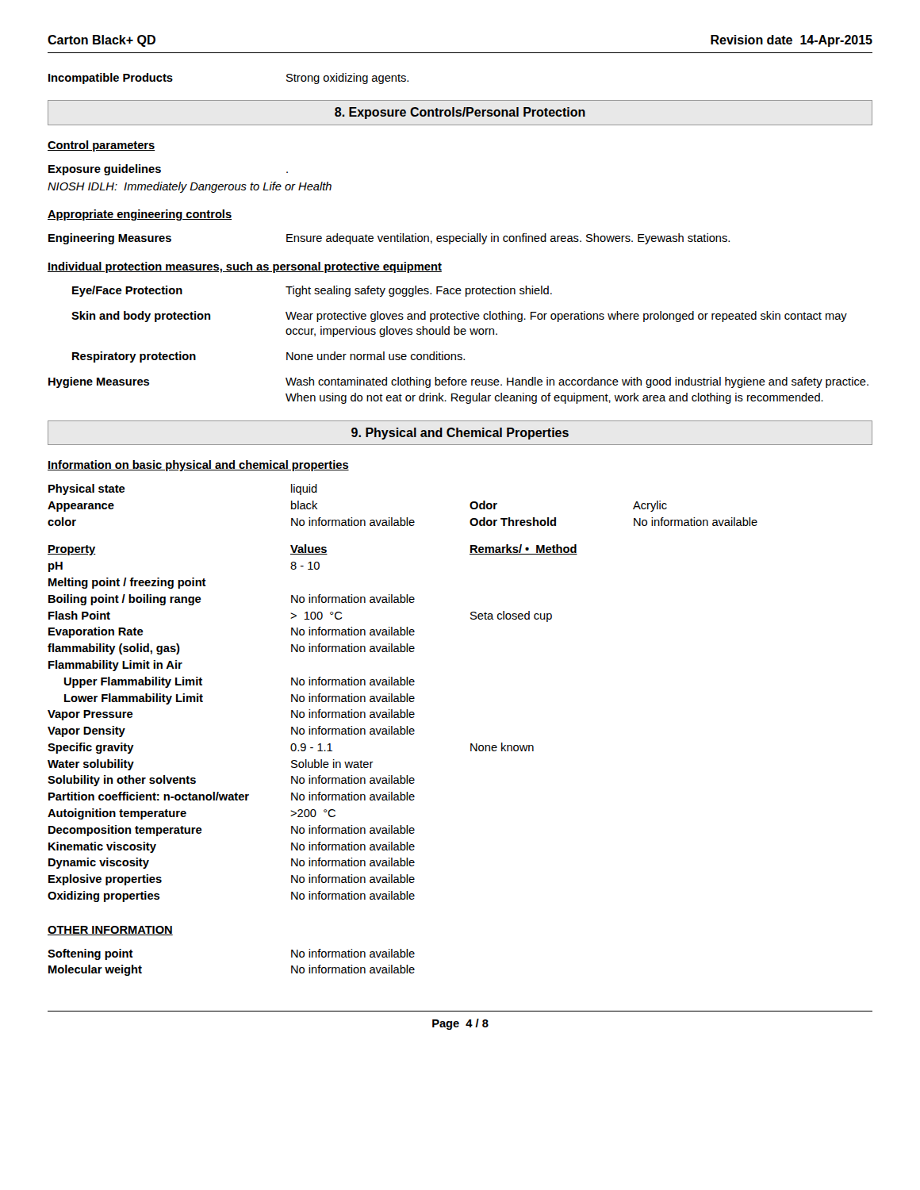Carton Black+ QD Revision date 14-Apr-2015
Incompatible Products
Strong oxidizing agents.
8. Exposure Controls/Personal Protection
Control parameters
Exposure guidelines
.
NIOSH IDLH: Immediately Dangerous to Life or Health
Appropriate engineering controls
Engineering Measures
Ensure adequate ventilation, especially in confined areas. Showers. Eyewash stations.
Individual protection measures, such as personal protective equipment
Eye/Face Protection
Tight sealing safety goggles. Face protection shield.
Skin and body protection
Wear protective gloves and protective clothing. For operations where prolonged or repeated skin contact may occur, impervious gloves should be worn.
Respiratory protection
None under normal use conditions.
Hygiene Measures
Wash contaminated clothing before reuse. Handle in accordance with good industrial hygiene and safety practice. When using do not eat or drink. Regular cleaning of equipment, work area and clothing is recommended.
9. Physical and Chemical Properties
Information on basic physical and chemical properties
| Physical state | liquid | | |
| Appearance | black | Odor | Acrylic |
| color | No information available | Odor Threshold | No information available |
| Property | Values | Remarks/ • Method |
| pH | 8 - 10 | | |
| Melting point / freezing point | | | |
| Boiling point / boiling range | No information available | | |
| Flash Point | > 100 °C | Seta closed cup | |
| Evaporation Rate | No information available | | |
| flammability (solid, gas) | No information available | | |
| Flammability Limit in Air | | | |
| Upper Flammability Limit | No information available | | |
| Lower Flammability Limit | No information available | | |
| Vapor Pressure | No information available | | |
| Vapor Density | No information available | | |
| Specific gravity | 0.9 - 1.1 | None known | |
| Water solubility | Soluble in water | | |
| Solubility in other solvents | No information available | | |
| Partition coefficient: n-octanol/water | No information available | | |
| Autoignition temperature | >200 °C | | |
| Decomposition temperature | No information available | | |
| Kinematic viscosity | No information available | | |
| Dynamic viscosity | No information available | | |
| Explosive properties | No information available | | |
| Oxidizing properties | No information available | | |
OTHER INFORMATION
| Softening point | No information available | | |
| Molecular weight | No information available | | |
Page 4 / 8